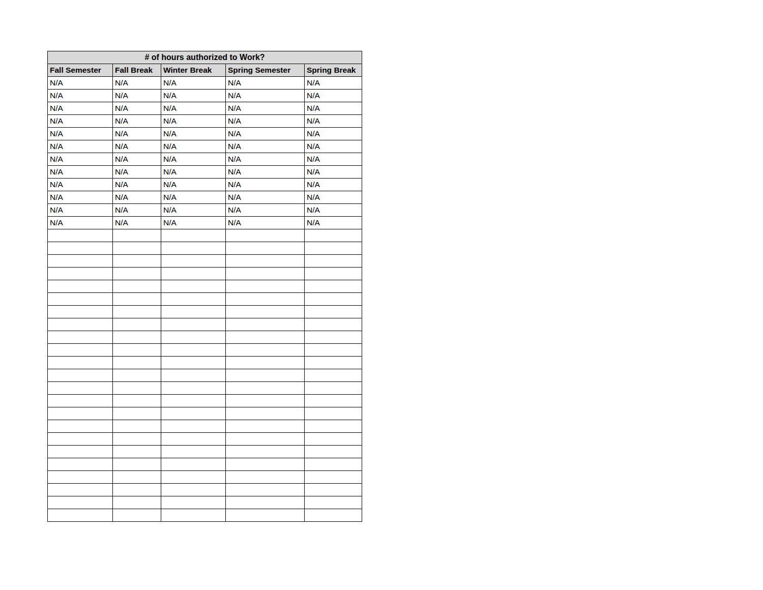| # of hours authorized to Work? |
| --- |
| Fall Semester | Fall Break | Winter Break | Spring Semester | Spring Break |
| N/A | N/A | N/A | N/A | N/A |
| N/A | N/A | N/A | N/A | N/A |
| N/A | N/A | N/A | N/A | N/A |
| N/A | N/A | N/A | N/A | N/A |
| N/A | N/A | N/A | N/A | N/A |
| N/A | N/A | N/A | N/A | N/A |
| N/A | N/A | N/A | N/A | N/A |
| N/A | N/A | N/A | N/A | N/A |
| N/A | N/A | N/A | N/A | N/A |
| N/A | N/A | N/A | N/A | N/A |
| N/A | N/A | N/A | N/A | N/A |
| N/A | N/A | N/A | N/A | N/A |